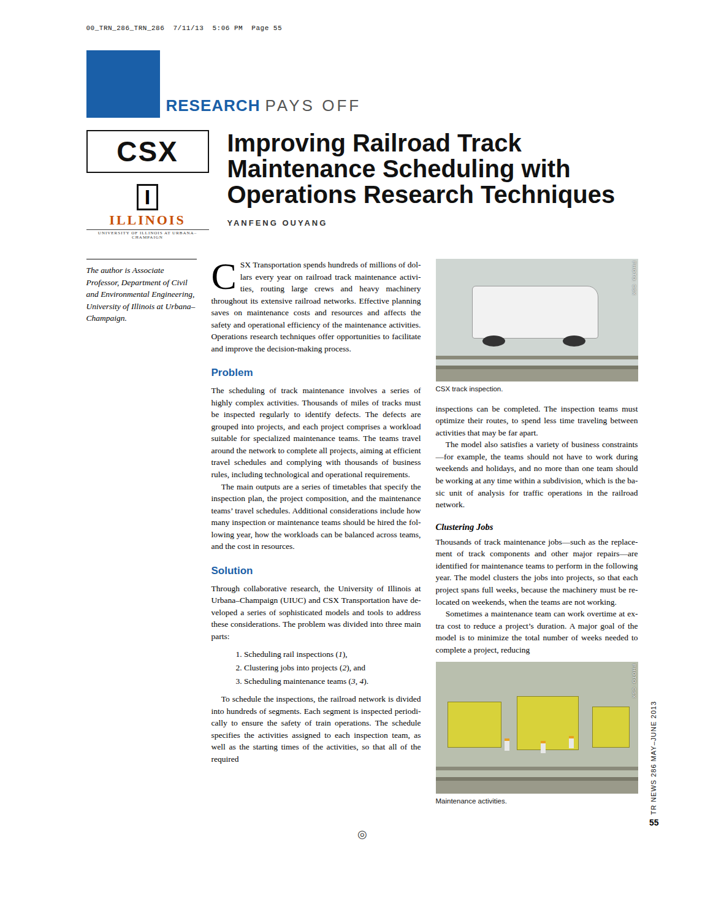00_TRN_286_TRN_286 7/11/13 5:06 PM Page 55
RESEARCH PAYS OFF
CSX
I ILLINOIS UNIVERSITY OF ILLINOIS AT URBANA–CHAMPAIGN
Improving Railroad Track Maintenance Scheduling with Operations Research Techniques
YANFENG OUYANG
The author is Associate Professor, Department of Civil and Environmental Engineering, University of Illinois at Urbana–Champaign.
CSX Transportation spends hundreds of millions of dollars every year on railroad track maintenance activities, routing large crews and heavy machinery throughout its extensive railroad networks. Effective planning saves on maintenance costs and resources and affects the safety and operational efficiency of the maintenance activities. Operations research techniques offer opportunities to facilitate and improve the decision-making process.
Problem
The scheduling of track maintenance involves a series of highly complex activities. Thousands of miles of tracks must be inspected regularly to identify defects. The defects are grouped into projects, and each project comprises a workload suitable for specialized maintenance teams. The teams travel around the network to complete all projects, aiming at efficient travel schedules and complying with thousands of business rules, including technological and operational requirements.
The main outputs are a series of timetables that specify the inspection plan, the project composition, and the maintenance teams’ travel schedules. Additional considerations include how many inspection or maintenance teams should be hired the following year, how the workloads can be balanced across teams, and the cost in resources.
Solution
Through collaborative research, the University of Illinois at Urbana–Champaign (UIUC) and CSX Transportation have developed a series of sophisticated models and tools to address these considerations. The problem was divided into three main parts:
1. Scheduling rail inspections (1),
2. Clustering jobs into projects (2), and
3. Scheduling maintenance teams (3, 4).
To schedule the inspections, the railroad network is divided into hundreds of segments. Each segment is inspected periodically to ensure the safety of train operations. The schedule specifies the activities assigned to each inspection team, as well as the starting times of the activities, so that all of the required
PHOTO: CSX
CSX track inspection.
inspections can be completed. The inspection teams must optimize their routes, to spend less time traveling between activities that may be far apart.
The model also satisfies a variety of business constraints—for example, the teams should not have to work during weekends and holidays, and no more than one team should be working at any time within a subdivision, which is the basic unit of analysis for traffic operations in the railroad network.
Clustering Jobs
Thousands of track maintenance jobs—such as the replacement of track components and other major repairs—are identified for maintenance teams to perform in the following year. The model clusters the jobs into projects, so that each project spans full weeks, because the machinery must be relocated on weekends, when the teams are not working.
Sometimes a maintenance team can work overtime at extra cost to reduce a project’s duration. A major goal of the model is to minimize the total number of weeks needed to complete a project, reducing
PHOTO: CSX
Maintenance activities.
TR NEWS 286 MAY–JUNE 2013
55
◎